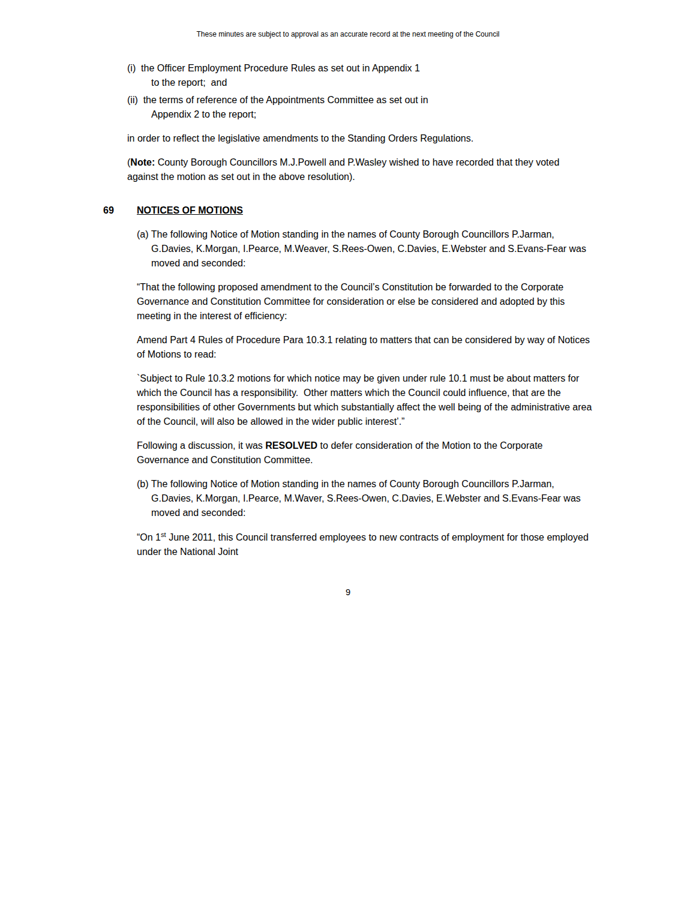These minutes are subject to approval as an accurate record at the next meeting of the Council
(i) the Officer Employment Procedure Rules as set out in Appendix 1 to the report; and
(ii) the terms of reference of the Appointments Committee as set out in Appendix 2 to the report;
in order to reflect the legislative amendments to the Standing Orders Regulations.
(Note: County Borough Councillors M.J.Powell and P.Wasley wished to have recorded that they voted against the motion as set out in the above resolution).
69 NOTICES OF MOTIONS
(a) The following Notice of Motion standing in the names of County Borough Councillors P.Jarman, G.Davies, K.Morgan, I.Pearce, M.Weaver, S.Rees-Owen, C.Davies, E.Webster and S.Evans-Fear was moved and seconded:
“That the following proposed amendment to the Council’s Constitution be forwarded to the Corporate Governance and Constitution Committee for consideration or else be considered and adopted by this meeting in the interest of efficiency:
Amend Part 4 Rules of Procedure Para 10.3.1 relating to matters that can be considered by way of Notices of Motions to read:
`Subject to Rule 10.3.2 motions for which notice may be given under rule 10.1 must be about matters for which the Council has a responsibility. Other matters which the Council could influence, that are the responsibilities of other Governments but which substantially affect the well being of the administrative area of the Council, will also be allowed in the wider public interest’.”
Following a discussion, it was RESOLVED to defer consideration of the Motion to the Corporate Governance and Constitution Committee.
(b) The following Notice of Motion standing in the names of County Borough Councillors P.Jarman, G.Davies, K.Morgan, I.Pearce, M.Waver, S.Rees-Owen, C.Davies, E.Webster and S.Evans-Fear was moved and seconded:
“On 1st June 2011, this Council transferred employees to new contracts of employment for those employed under the National Joint
9